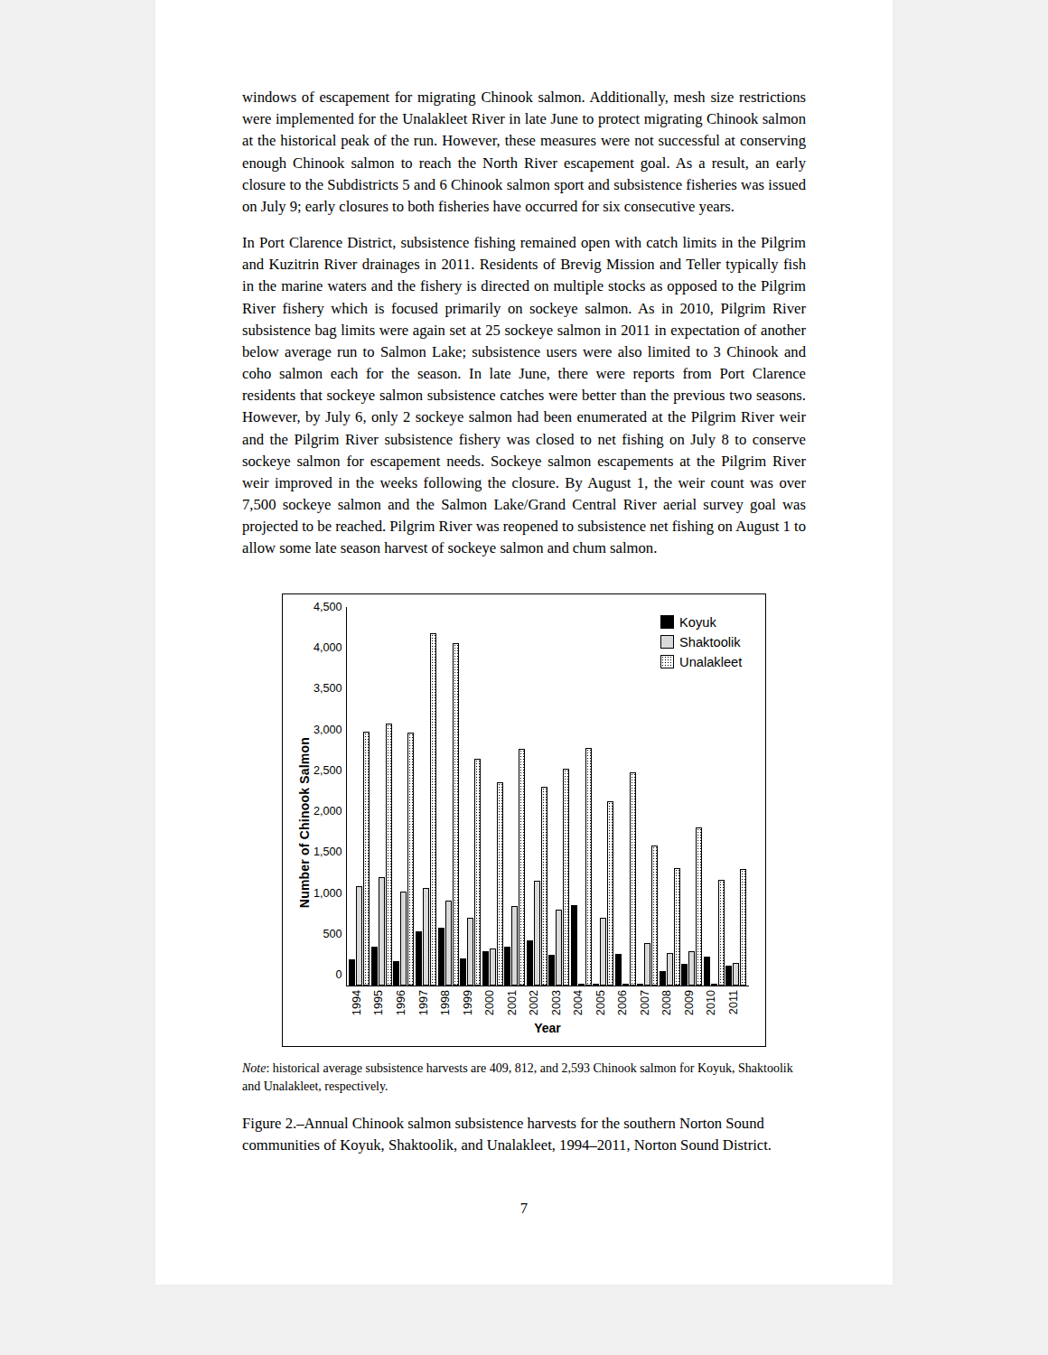windows of escapement for migrating Chinook salmon. Additionally, mesh size restrictions were implemented for the Unalakleet River in late June to protect migrating Chinook salmon at the historical peak of the run. However, these measures were not successful at conserving enough Chinook salmon to reach the North River escapement goal. As a result, an early closure to the Subdistricts 5 and 6 Chinook salmon sport and subsistence fisheries was issued on July 9; early closures to both fisheries have occurred for six consecutive years.
In Port Clarence District, subsistence fishing remained open with catch limits in the Pilgrim and Kuzitrin River drainages in 2011. Residents of Brevig Mission and Teller typically fish in the marine waters and the fishery is directed on multiple stocks as opposed to the Pilgrim River fishery which is focused primarily on sockeye salmon. As in 2010, Pilgrim River subsistence bag limits were again set at 25 sockeye salmon in 2011 in expectation of another below average run to Salmon Lake; subsistence users were also limited to 3 Chinook and coho salmon each for the season. In late June, there were reports from Port Clarence residents that sockeye salmon subsistence catches were better than the previous two seasons. However, by July 6, only 2 sockeye salmon had been enumerated at the Pilgrim River weir and the Pilgrim River subsistence fishery was closed to net fishing on July 8 to conserve sockeye salmon for escapement needs. Sockeye salmon escapements at the Pilgrim River weir improved in the weeks following the closure. By August 1, the weir count was over 7,500 sockeye salmon and the Salmon Lake/Grand Central River aerial survey goal was projected to be reached. Pilgrim River was reopened to subsistence net fishing on August 1 to allow some late season harvest of sockeye salmon and chum salmon.
Number of Chinook Salmon
4,500 4,000 3,500 3,000 2,500 2,000 1,500 1,000 500 0
Koyuk
Shaktoolik
Unalakleet
199419951996199719981999200020012002200320042005200620072008200920102011
Year
Note: historical average subsistence harvests are 409, 812, and 2,593 Chinook salmon for Koyuk, Shaktoolik and Unalakleet, respectively.
Figure 2.–Annual Chinook salmon subsistence harvests for the southern Norton Sound communities of Koyuk, Shaktoolik, and Unalakleet, 1994–2011, Norton Sound District.
7